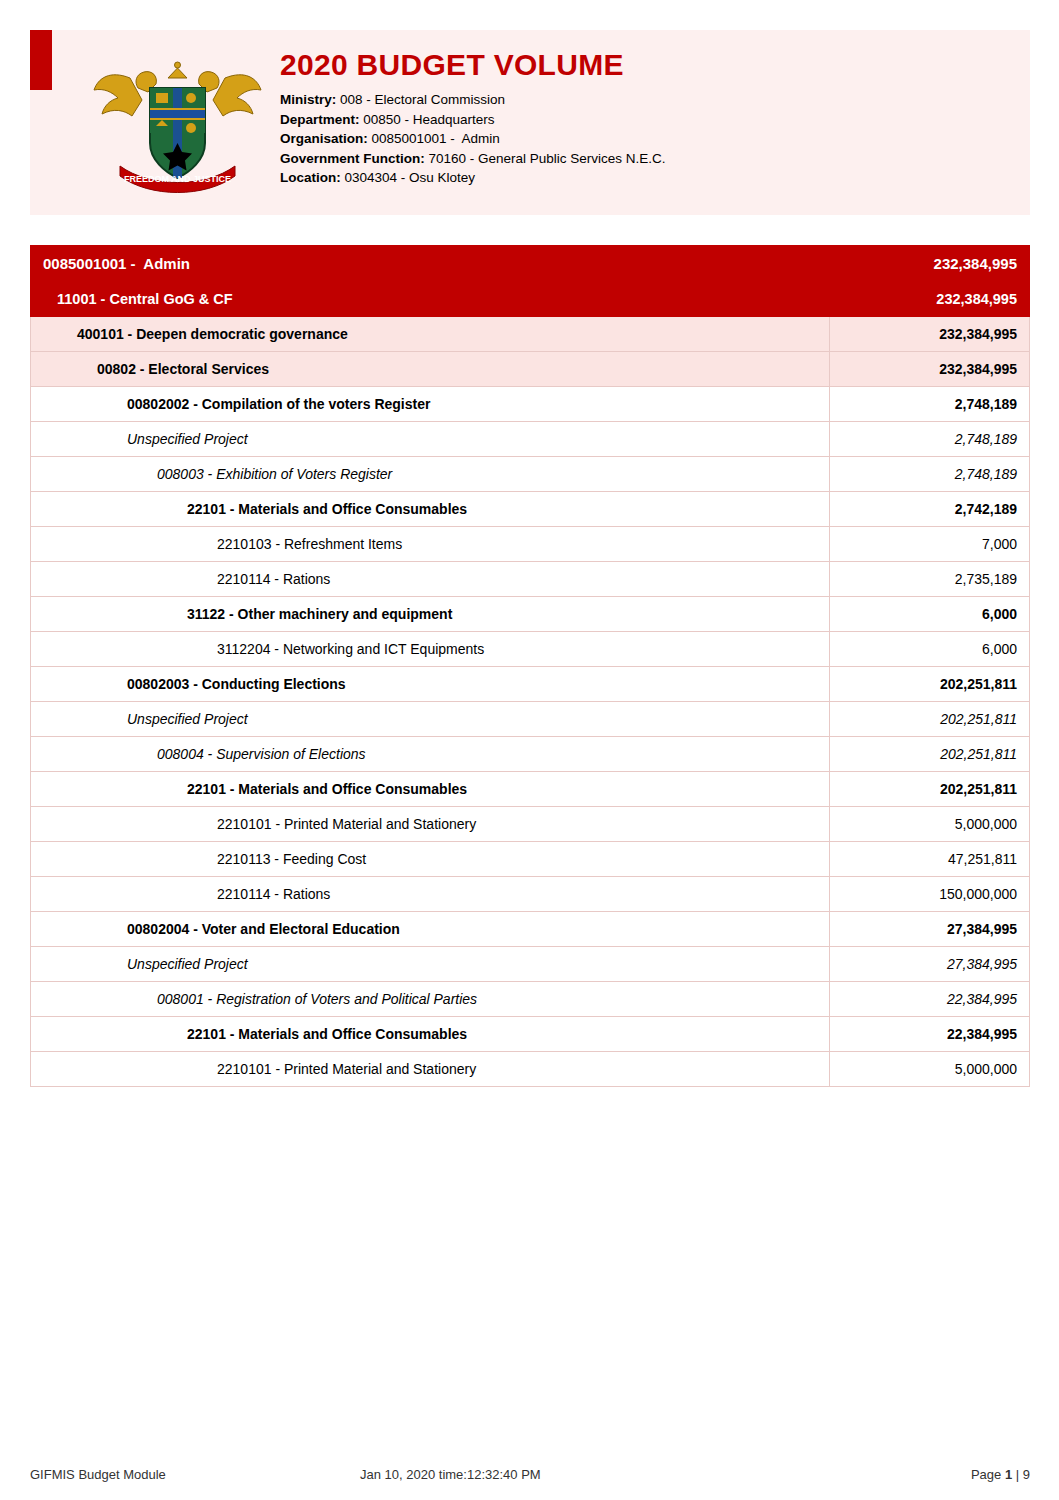FREEDOM AND JUSTICE
2020 BUDGET VOLUME
Ministry: 008 - Electoral Commission
Department: 00850 - Headquarters
Organisation: 0085001001 - Admin
Government Function: 70160 - General Public Services N.E.C.
Location: 0304304 - Osu Klotey
| 0085001001 - Admin | 232,384,995 |
| 11001 - Central GoG & CF | 232,384,995 |
| 400101 - Deepen democratic governance | 232,384,995 |
| 00802 - Electoral Services | 232,384,995 |
| 00802002 - Compilation of the voters Register | 2,748,189 |
| Unspecified Project | 2,748,189 |
| 008003 - Exhibition of Voters Register | 2,748,189 |
| 22101 - Materials and Office Consumables | 2,742,189 |
| 2210103 - Refreshment Items | 7,000 |
| 2210114 - Rations | 2,735,189 |
| 31122 - Other machinery and equipment | 6,000 |
| 3112204 - Networking and ICT Equipments | 6,000 |
| 00802003 - Conducting Elections | 202,251,811 |
| Unspecified Project | 202,251,811 |
| 008004 - Supervision of Elections | 202,251,811 |
| 22101 - Materials and Office Consumables | 202,251,811 |
| 2210101 - Printed Material and Stationery | 5,000,000 |
| 2210113 - Feeding Cost | 47,251,811 |
| 2210114 - Rations | 150,000,000 |
| 00802004 - Voter and Electoral Education | 27,384,995 |
| Unspecified Project | 27,384,995 |
| 008001 - Registration of Voters and Political Parties | 22,384,995 |
| 22101 - Materials and Office Consumables | 22,384,995 |
| 2210101 - Printed Material and Stationery | 5,000,000 |
GIFMIS Budget Module Jan 10, 2020 time:12:32:40 PM Page 1 | 9